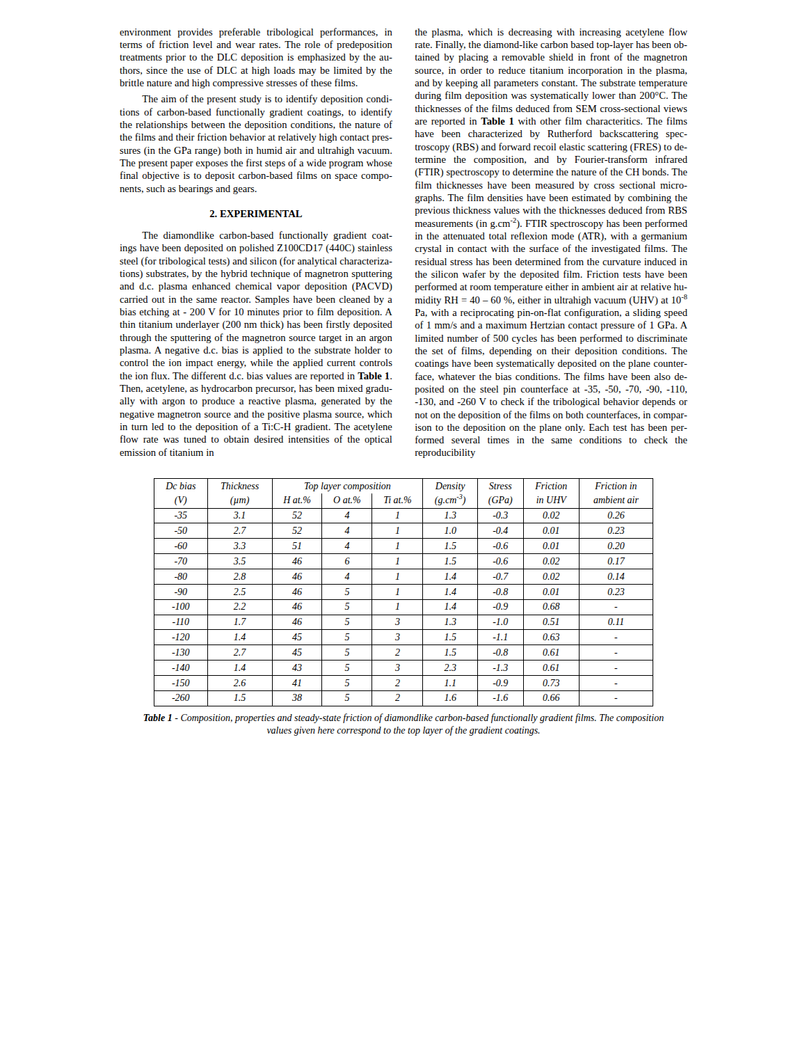environment provides preferable tribological performances, in terms of friction level and wear rates. The role of predeposition treatments prior to the DLC deposition is emphasized by the authors, since the use of DLC at high loads may be limited by the brittle nature and high compressive stresses of these films.
The aim of the present study is to identify deposition conditions of carbon-based functionally gradient coatings, to identify the relationships between the deposition conditions, the nature of the films and their friction behavior at relatively high contact pressures (in the GPa range) both in humid air and ultrahigh vacuum. The present paper exposes the first steps of a wide program whose final objective is to deposit carbon-based films on space components, such as bearings and gears.
2. EXPERIMENTAL
The diamondlike carbon-based functionally gradient coatings have been deposited on polished Z100CD17 (440C) stainless steel (for tribological tests) and silicon (for analytical characterizations) substrates, by the hybrid technique of magnetron sputtering and d.c. plasma enhanced chemical vapor deposition (PACVD) carried out in the same reactor. Samples have been cleaned by a bias etching at - 200 V for 10 minutes prior to film deposition. A thin titanium underlayer (200 nm thick) has been firstly deposited through the sputtering of the magnetron source target in an argon plasma. A negative d.c. bias is applied to the substrate holder to control the ion impact energy, while the applied current controls the ion flux. The different d.c. bias values are reported in Table 1. Then, acetylene, as hydrocarbon precursor, has been mixed gradually with argon to produce a reactive plasma, generated by the negative magnetron source and the positive plasma source, which in turn led to the deposition of a Ti:C-H gradient. The acetylene flow rate was tuned to obtain desired intensities of the optical emission of titanium in
the plasma, which is decreasing with increasing acetylene flow rate. Finally, the diamond-like carbon based top-layer has been obtained by placing a removable shield in front of the magnetron source, in order to reduce titanium incorporation in the plasma, and by keeping all parameters constant. The substrate temperature during film deposition was systematically lower than 200°C. The thicknesses of the films deduced from SEM cross-sectional views are reported in Table 1 with other film characteritics. The films have been characterized by Rutherford backscattering spectroscopy (RBS) and forward recoil elastic scattering (FRES) to determine the composition, and by Fourier-transform infrared (FTIR) spectroscopy to determine the nature of the CH bonds. The film thicknesses have been measured by cross sectional micrographs. The film densities have been estimated by combining the previous thickness values with the thicknesses deduced from RBS measurements (in g.cm-2). FTIR spectroscopy has been performed in the attenuated total reflexion mode (ATR), with a germanium crystal in contact with the surface of the investigated films. The residual stress has been determined from the curvature induced in the silicon wafer by the deposited film. Friction tests have been performed at room temperature either in ambient air at relative humidity RH = 40 – 60 %, either in ultrahigh vacuum (UHV) at 10-8 Pa, with a reciprocating pin-on-flat configuration, a sliding speed of 1 mm/s and a maximum Hertzian contact pressure of 1 GPa. A limited number of 500 cycles has been performed to discriminate the set of films, depending on their deposition conditions. The coatings have been systematically deposited on the plane counterface, whatever the bias conditions. The films have been also deposited on the steel pin counterface at -35, -50, -70, -90, -110, -130, and -260 V to check if the tribological behavior depends or not on the deposition of the films on both counterfaces, in comparison to the deposition on the plane only. Each test has been performed several times in the same conditions to check the reproducibility
| Dc bias | Thickness | Top layer composition | Density | Stress | Friction | Friction in |
| --- | --- | --- | --- | --- | --- | --- |
| (V) | (µm) | H at.% | O at.% | Ti at.% | (g.cm -3 ) | (GPa) | in UHV | ambient air |
| -35 | 3.1 | 52 | 4 | 1 | 1.3 | -0.3 | 0.02 | 0.26 |
| -50 | 2.7 | 52 | 4 | 1 | 1.0 | -0.4 | 0.01 | 0.23 |
| -60 | 3.3 | 51 | 4 | 1 | 1.5 | -0.6 | 0.01 | 0.20 |
| -70 | 3.5 | 46 | 6 | 1 | 1.5 | -0.6 | 0.02 | 0.17 |
| -80 | 2.8 | 46 | 4 | 1 | 1.4 | -0.7 | 0.02 | 0.14 |
| -90 | 2.5 | 46 | 5 | 1 | 1.4 | -0.8 | 0.01 | 0.23 |
| -100 | 2.2 | 46 | 5 | 1 | 1.4 | -0.9 | 0.68 | - |
| -110 | 1.7 | 46 | 5 | 3 | 1.3 | -1.0 | 0.51 | 0.11 |
| -120 | 1.4 | 45 | 5 | 3 | 1.5 | -1.1 | 0.63 | - |
| -130 | 2.7 | 45 | 5 | 2 | 1.5 | -0.8 | 0.61 | - |
| -140 | 1.4 | 43 | 5 | 3 | 2.3 | -1.3 | 0.61 | - |
| -150 | 2.6 | 41 | 5 | 2 | 1.1 | -0.9 | 0.73 | - |
| -260 | 1.5 | 38 | 5 | 2 | 1.6 | -1.6 | 0.66 | - |
Table 1 - Composition, properties and steady-state friction of diamondlike carbon-based functionally gradient films. The composition values given here correspond to the top layer of the gradient coatings.